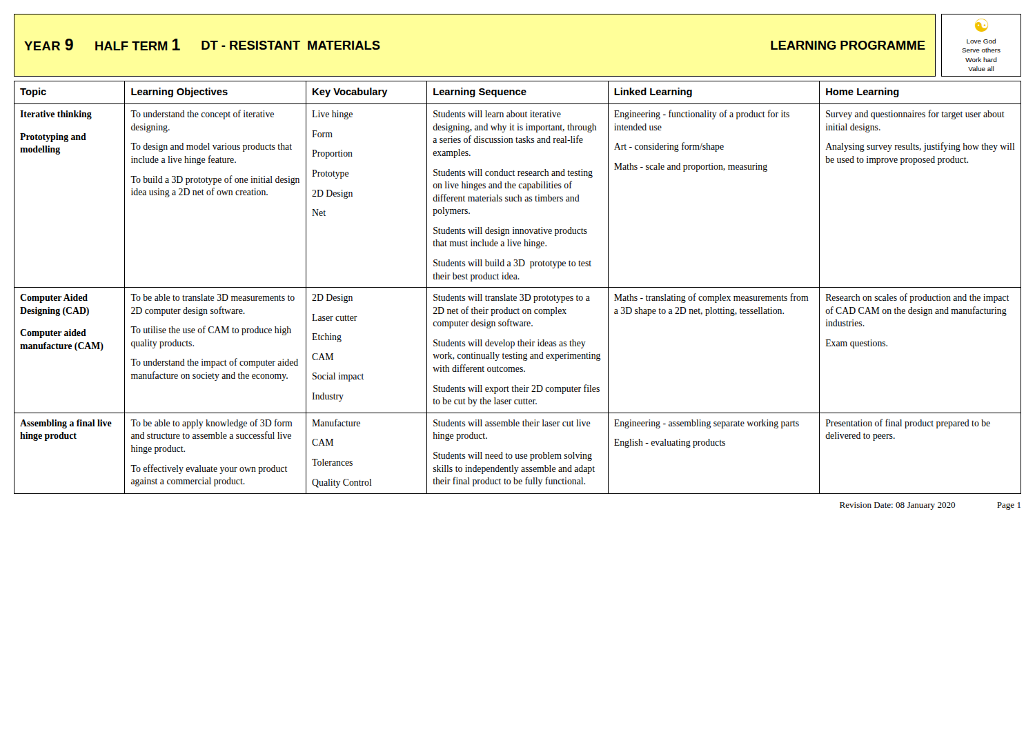YEAR 9 HALF TERM 1 DT - RESISTANT MATERIALS LEARNING PROGRAMME
☯ Love God
Serve others
Work hard
Value all
| Topic | Learning Objectives | Key Vocabulary | Learning Sequence | Linked Learning | Home Learning |
| --- | --- | --- | --- | --- | --- |
| Iterative thinking Prototyping and modelling | To understand the concept of iterative designing. To design and model various products that include a live hinge feature. To build a 3D prototype of one initial design idea using a 2D net of own creation. | Live hinge Form Proportion Prototype 2D Design Net | Students will learn about iterative designing, and why it is important, through a series of discussion tasks and real-life examples. Students will conduct research and testing on live hinges and the capabilities of different materials such as timbers and polymers. Students will design innovative products that must include a live hinge. Students will build a 3D prototype to test their best product idea. | Engineering - functionality of a product for its intended use Art - considering form/shape Maths - scale and proportion, measuring | Survey and questionnaires for target user about initial designs. Analysing survey results, justifying how they will be used to improve proposed product. |
| Computer Aided Designing (CAD) Computer aided manufacture (CAM) | To be able to translate 3D measurements to 2D computer design software. To utilise the use of CAM to produce high quality products. To understand the impact of computer aided manufacture on society and the economy. | 2D Design Laser cutter Etching CAM Social impact Industry | Students will translate 3D prototypes to a 2D net of their product on complex computer design software. Students will develop their ideas as they work, continually testing and experimenting with different outcomes. Students will export their 2D computer files to be cut by the laser cutter. | Maths - translating of complex measurements from a 3D shape to a 2D net, plotting, tessellation. | Research on scales of production and the impact of CAD CAM on the design and manufacturing industries. Exam questions. |
| Assembling a final live hinge product | To be able to apply knowledge of 3D form and structure to assemble a successful live hinge product. To effectively evaluate your own product against a commercial product. | Manufacture CAM Tolerances Quality Control | Students will assemble their laser cut live hinge product. Students will need to use problem solving skills to independently assemble and adapt their final product to be fully functional. | Engineering - assembling separate working parts English - evaluating products | Presentation of final product prepared to be delivered to peers. |
Revision Date: 08 January 2020Page 1